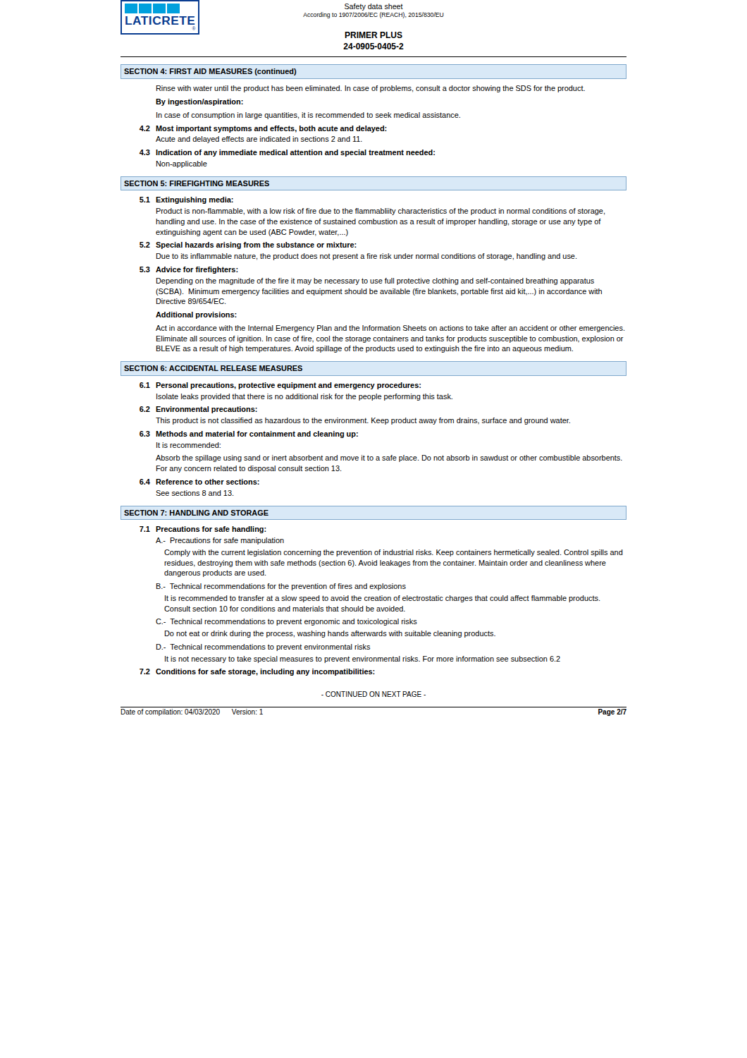LATICRETE
®
Safety data sheet
According to 1907/2006/EC (REACH), 2015/830/EU
PRIMER PLUS
24-0905-0405-2
SECTION 4: FIRST AID MEASURES (continued)
Rinse with water until the product has been eliminated. In case of problems, consult a doctor showing the SDS for the product.
By ingestion/aspiration:
In case of consumption in large quantities, it is recommended to seek medical assistance.
4.2
Most important symptoms and effects, both acute and delayed:
Acute and delayed effects are indicated in sections 2 and 11.
4.3
Indication of any immediate medical attention and special treatment needed:
Non-applicable
SECTION 5: FIREFIGHTING MEASURES
5.1
Extinguishing media:
Product is non-flammable, with a low risk of fire due to the flammabliity characteristics of the product in normal conditions of storage, handling and use. In the case of the existence of sustained combustion as a result of improper handling, storage or use any type of extinguishing agent can be used (ABC Powder, water,...)
5.2
Special hazards arising from the substance or mixture:
Due to its inflammable nature, the product does not present a fire risk under normal conditions of storage, handling and use.
5.3
Advice for firefighters:
Depending on the magnitude of the fire it may be necessary to use full protective clothing and self-contained breathing apparatus (SCBA). Minimum emergency facilities and equipment should be available (fire blankets, portable first aid kit,...) in accordance with Directive 89/654/EC.
Additional provisions:
Act in accordance with the Internal Emergency Plan and the Information Sheets on actions to take after an accident or other emergencies. Eliminate all sources of ignition. In case of fire, cool the storage containers and tanks for products susceptible to combustion, explosion or BLEVE as a result of high temperatures. Avoid spillage of the products used to extinguish the fire into an aqueous medium.
SECTION 6: ACCIDENTAL RELEASE MEASURES
6.1
Personal precautions, protective equipment and emergency procedures:
Isolate leaks provided that there is no additional risk for the people performing this task.
6.2
Environmental precautions:
This product is not classified as hazardous to the environment. Keep product away from drains, surface and ground water.
6.3
Methods and material for containment and cleaning up:
It is recommended:
Absorb the spillage using sand or inert absorbent and move it to a safe place. Do not absorb in sawdust or other combustible absorbents. For any concern related to disposal consult section 13.
6.4
Reference to other sections:
See sections 8 and 13.
SECTION 7: HANDLING AND STORAGE
7.1
Precautions for safe handling:
A.- Precautions for safe manipulation
Comply with the current legislation concerning the prevention of industrial risks. Keep containers hermetically sealed. Control spills and residues, destroying them with safe methods (section 6). Avoid leakages from the container. Maintain order and cleanliness where dangerous products are used.
B.- Technical recommendations for the prevention of fires and explosions
It is recommended to transfer at a slow speed to avoid the creation of electrostatic charges that could affect flammable products. Consult section 10 for conditions and materials that should be avoided.
C.- Technical recommendations to prevent ergonomic and toxicological risks
Do not eat or drink during the process, washing hands afterwards with suitable cleaning products.
D.- Technical recommendations to prevent environmental risks
It is not necessary to take special measures to prevent environmental risks. For more information see subsection 6.2
7.2
Conditions for safe storage, including any incompatibilities:
- CONTINUED ON NEXT PAGE -
Date of compilation: 04/03/2020 Version: 1
Page 2/7